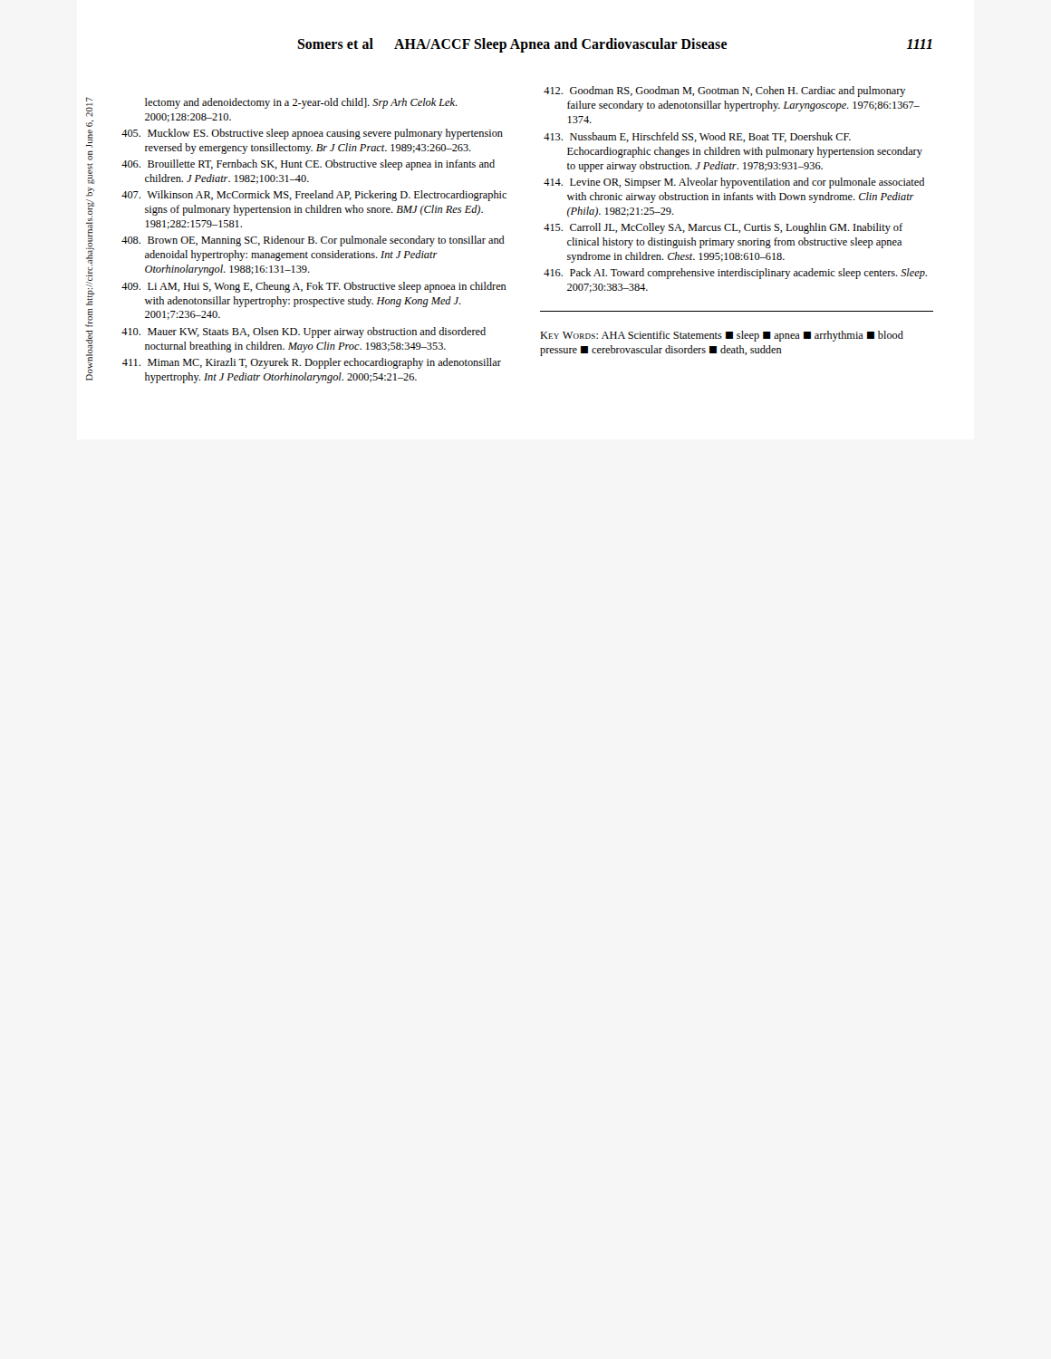1111 Somers et al AHA/ACCF Sleep Apnea and Cardiovascular Disease
lectomy and adenoidectomy in a 2-year-old child]. Srp Arh Celok Lek. 2000;128:208–210.
405. Mucklow ES. Obstructive sleep apnoea causing severe pulmonary hypertension reversed by emergency tonsillectomy. Br J Clin Pract. 1989;43:260–263.
406. Brouillette RT, Fernbach SK, Hunt CE. Obstructive sleep apnea in infants and children. J Pediatr. 1982;100:31–40.
407. Wilkinson AR, McCormick MS, Freeland AP, Pickering D. Electrocardiographic signs of pulmonary hypertension in children who snore. BMJ (Clin Res Ed). 1981;282:1579–1581.
408. Brown OE, Manning SC, Ridenour B. Cor pulmonale secondary to tonsillar and adenoidal hypertrophy: management considerations. Int J Pediatr Otorhinolaryngol. 1988;16:131–139.
409. Li AM, Hui S, Wong E, Cheung A, Fok TF. Obstructive sleep apnoea in children with adenotonsillar hypertrophy: prospective study. Hong Kong Med J. 2001;7:236–240.
410. Mauer KW, Staats BA, Olsen KD. Upper airway obstruction and disordered nocturnal breathing in children. Mayo Clin Proc. 1983;58:349–353.
411. Miman MC, Kirazli T, Ozyurek R. Doppler echocardiography in adenotonsillar hypertrophy. Int J Pediatr Otorhinolaryngol. 2000;54:21–26.
412. Goodman RS, Goodman M, Gootman N, Cohen H. Cardiac and pulmonary failure secondary to adenotonsillar hypertrophy. Laryngoscope. 1976;86:1367–1374.
413. Nussbaum E, Hirschfeld SS, Wood RE, Boat TF, Doershuk CF. Echocardiographic changes in children with pulmonary hypertension secondary to upper airway obstruction. J Pediatr. 1978;93:931–936.
414. Levine OR, Simpser M. Alveolar hypoventilation and cor pulmonale associated with chronic airway obstruction in infants with Down syndrome. Clin Pediatr (Phila). 1982;21:25–29.
415. Carroll JL, McColley SA, Marcus CL, Curtis S, Loughlin GM. Inability of clinical history to distinguish primary snoring from obstructive sleep apnea syndrome in children. Chest. 1995;108:610–618.
416. Pack AI. Toward comprehensive interdisciplinary academic sleep centers. Sleep. 2007;30:383–384.
Key Words: AHA Scientific Statements ■ sleep ■ apnea ■ arrhythmia ■ blood pressure ■ cerebrovascular disorders ■ death, sudden
Downloaded from http://circ.ahajournals.org/ by guest on June 6, 2017